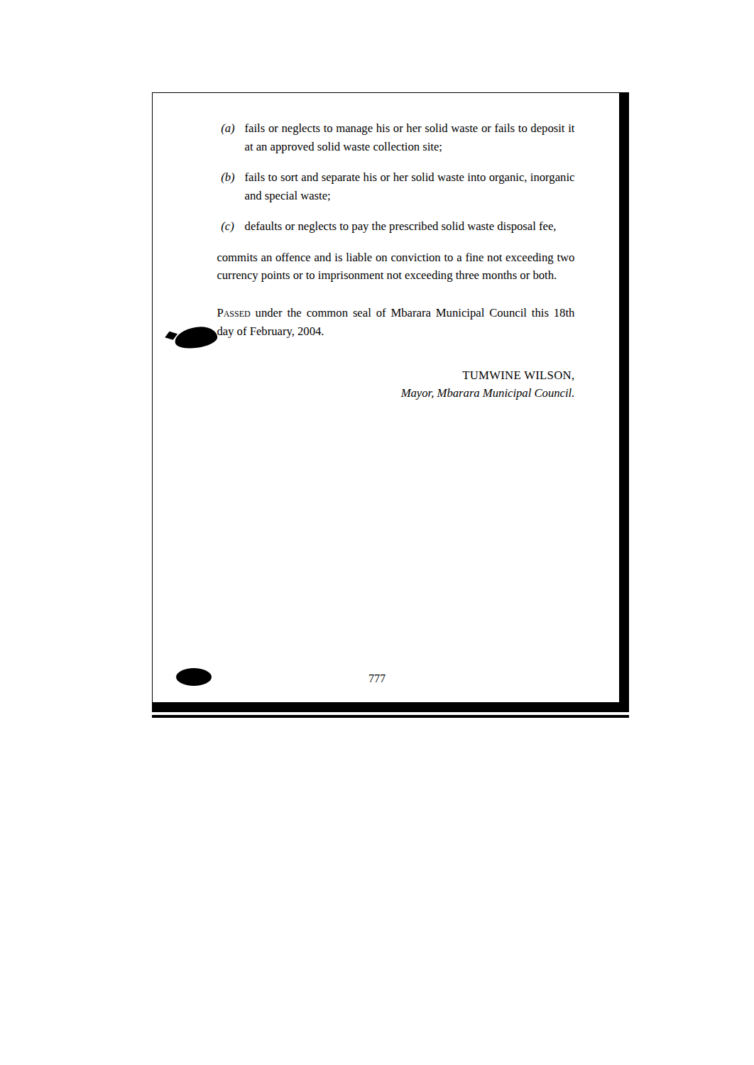(a) fails or neglects to manage his or her solid waste or fails to deposit it at an approved solid waste collection site;
(b) fails to sort and separate his or her solid waste into organic, inorganic and special waste;
(c) defaults or neglects to pay the prescribed solid waste disposal fee,
commits an offence and is liable on conviction to a fine not exceeding two currency points or to imprisonment not exceeding three months or both.
Passed under the common seal of Mbarara Municipal Council this 18th day of February, 2004.
TUMWINE WILSON,
Mayor, Mbarara Municipal Council.
777